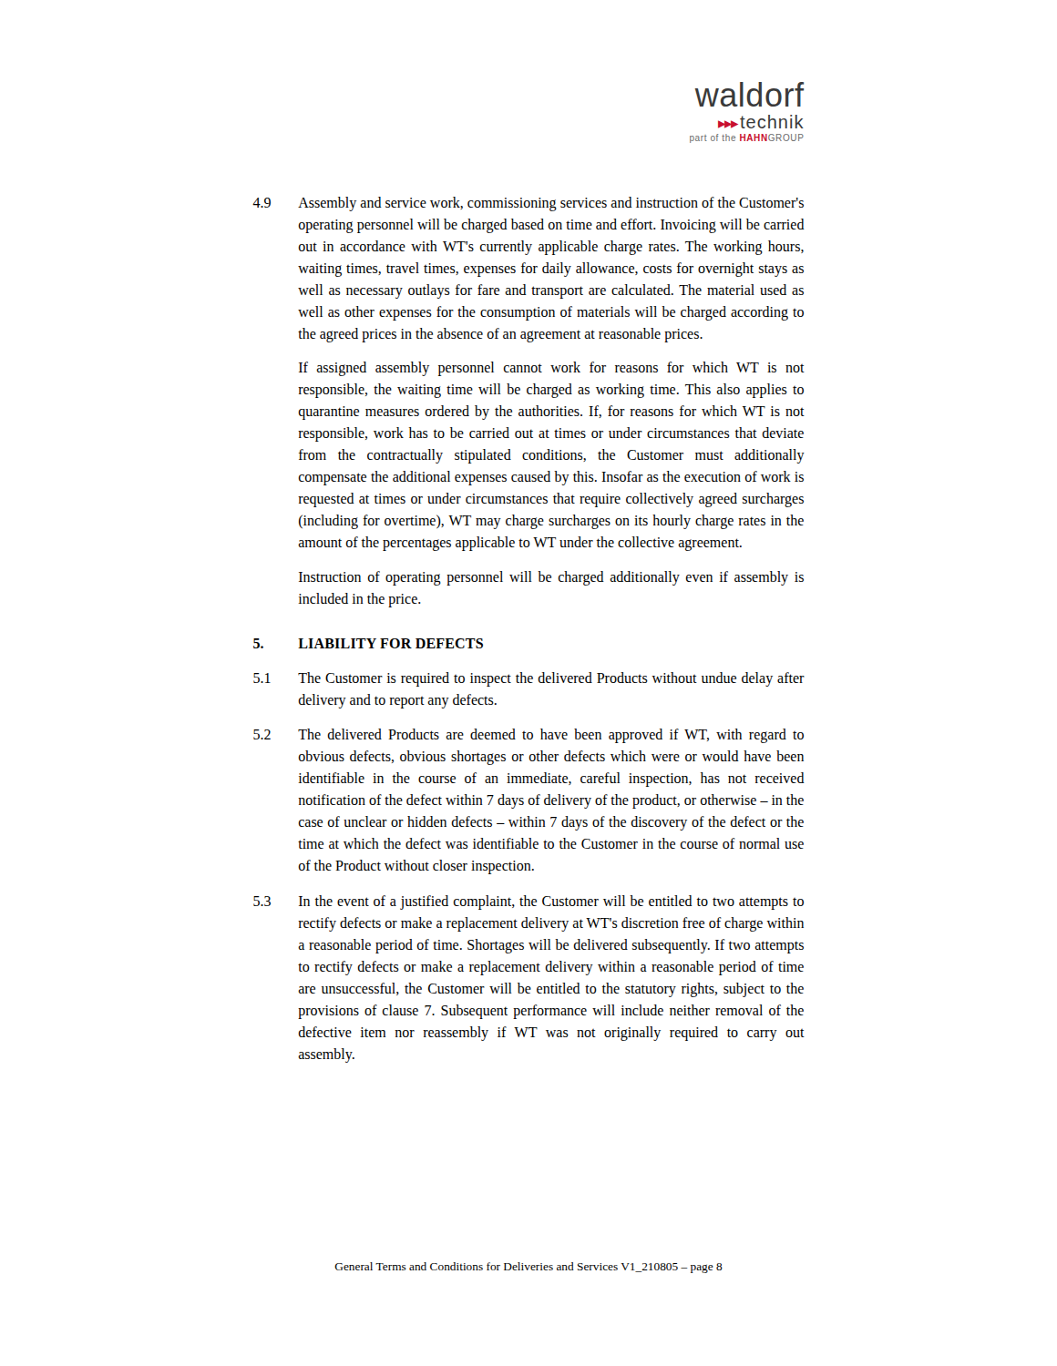waldorf
▸▸▸technik
part of the HAHNGROUP
4.9
Assembly and service work, commissioning services and instruction of the Customer's operating personnel will be charged based on time and effort. Invoicing will be carried out in accordance with WT's currently applicable charge rates. The working hours, waiting times, travel times, expenses for daily allowance, costs for overnight stays as well as necessary outlays for fare and transport are calculated. The material used as well as other expenses for the consumption of materials will be charged according to the agreed prices in the absence of an agreement at reasonable prices.
If assigned assembly personnel cannot work for reasons for which WT is not responsible, the waiting time will be charged as working time. This also applies to quarantine measures ordered by the authorities. If, for reasons for which WT is not responsible, work has to be carried out at times or under circumstances that deviate from the contractually stipulated conditions, the Customer must additionally compensate the additional expenses caused by this. Insofar as the execution of work is requested at times or under circumstances that require collectively agreed surcharges (including for overtime), WT may charge surcharges on its hourly charge rates in the amount of the percentages applicable to WT under the collective agreement.
Instruction of operating personnel will be charged additionally even if assembly is included in the price.
5.
LIABILITY FOR DEFECTS
5.1
The Customer is required to inspect the delivered Products without undue delay after delivery and to report any defects.
5.2
The delivered Products are deemed to have been approved if WT, with regard to obvious defects, obvious shortages or other defects which were or would have been identifiable in the course of an immediate, careful inspection, has not received notification of the defect within 7 days of delivery of the product, or otherwise – in the case of unclear or hidden defects – within 7 days of the discovery of the defect or the time at which the defect was identifiable to the Customer in the course of normal use of the Product without closer inspection.
5.3
In the event of a justified complaint, the Customer will be entitled to two attempts to rectify defects or make a replacement delivery at WT's discretion free of charge within a reasonable period of time. Shortages will be delivered subsequently. If two attempts to rectify defects or make a replacement delivery within a reasonable period of time are unsuccessful, the Customer will be entitled to the statutory rights, subject to the provisions of clause 7. Subsequent performance will include neither removal of the defective item nor reassembly if WT was not originally required to carry out assembly.
General Terms and Conditions for Deliveries and Services V1_210805 – page 8